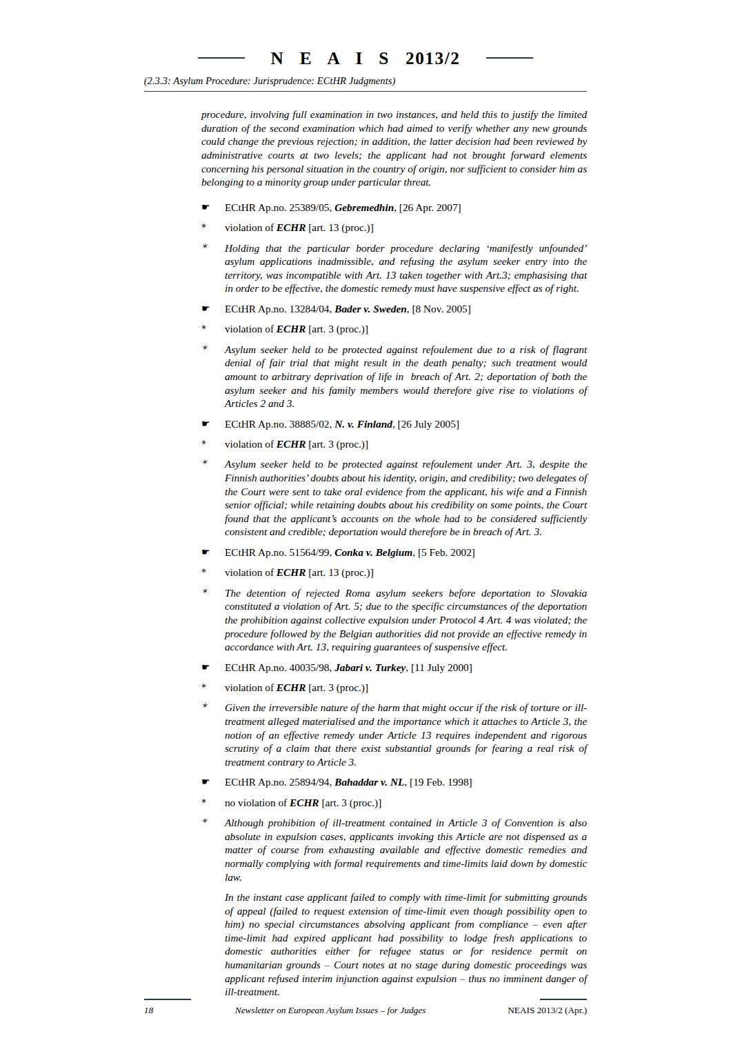N E A I S 2013/2
(2.3.3: Asylum Procedure: Jurisprudence: ECtHR Judgments)
procedure, involving full examination in two instances, and held this to justify the limited duration of the second examination which had aimed to verify whether any new grounds could change the previous rejection; in addition, the latter decision had been reviewed by administrative courts at two levels; the applicant had not brought forward elements concerning his personal situation in the country of origin, nor sufficient to consider him as belonging to a minority group under particular threat.
☛ECtHR Ap.no. 25389/05, Gebremedhin, [26 Apr. 2007]
*violation of ECHR [art. 13 (proc.)]
*Holding that the particular border procedure declaring ‘manifestly unfounded’ asylum applications inadmissible, and refusing the asylum seeker entry into the territory, was incompatible with Art. 13 taken together with Art.3; emphasising that in order to be effective, the domestic remedy must have suspensive effect as of right.
☛ECtHR Ap.no. 13284/04, Bader v. Sweden, [8 Nov. 2005]
*violation of ECHR [art. 3 (proc.)]
*Asylum seeker held to be protected against refoulement due to a risk of flagrant denial of fair trial that might result in the death penalty; such treatment would amount to arbitrary deprivation of life in breach of Art. 2; deportation of both the asylum seeker and his family members would therefore give rise to violations of Articles 2 and 3.
☛ECtHR Ap.no. 38885/02, N. v. Finland, [26 July 2005]
*violation of ECHR [art. 3 (proc.)]
*Asylum seeker held to be protected against refoulement under Art. 3, despite the Finnish authorities’ doubts about his identity, origin, and credibility; two delegates of the Court were sent to take oral evidence from the applicant, his wife and a Finnish senior official; while retaining doubts about his credibility on some points, the Court found that the applicant’s accounts on the whole had to be considered sufficiently consistent and credible; deportation would therefore be in breach of Art. 3.
☛ECtHR Ap.no. 51564/99, Conka v. Belgium, [5 Feb. 2002]
*violation of ECHR [art. 13 (proc.)]
*The detention of rejected Roma asylum seekers before deportation to Slovakia constituted a violation of Art. 5; due to the specific circumstances of the deportation the prohibition against collective expulsion under Protocol 4 Art. 4 was violated; the procedure followed by the Belgian authorities did not provide an effective remedy in accordance with Art. 13, requiring guarantees of suspensive effect.
☛ECtHR Ap.no. 40035/98, Jabari v. Turkey, [11 July 2000]
*violation of ECHR [art. 3 (proc.)]
*Given the irreversible nature of the harm that might occur if the risk of torture or ill-treatment alleged materialised and the importance which it attaches to Article 3, the notion of an effective remedy under Article 13 requires independent and rigorous scrutiny of a claim that there exist substantial grounds for fearing a real risk of treatment contrary to Article 3.
☛ECtHR Ap.no. 25894/94, Bahaddar v. NL, [19 Feb. 1998]
*no violation of ECHR [art. 3 (proc.)]
*
Although prohibition of ill-treatment contained in Article 3 of Convention is also absolute in expulsion cases, applicants invoking this Article are not dispensed as a matter of course from exhausting available and effective domestic remedies and normally complying with formal requirements and time-limits laid down by domestic law.
In the instant case applicant failed to comply with time-limit for submitting grounds of appeal (failed to request extension of time-limit even though possibility open to him) no special circumstances absolving applicant from compliance – even after time-limit had expired applicant had possibility to lodge fresh applications to domestic authorities either for refugee status or for residence permit on humanitarian grounds – Court notes at no stage during domestic proceedings was applicant refused interim injunction against expulsion – thus no imminent danger of ill-treatment.
18
Newsletter on European Asylum Issues – for Judges
NEAIS 2013/2 (Apr.)